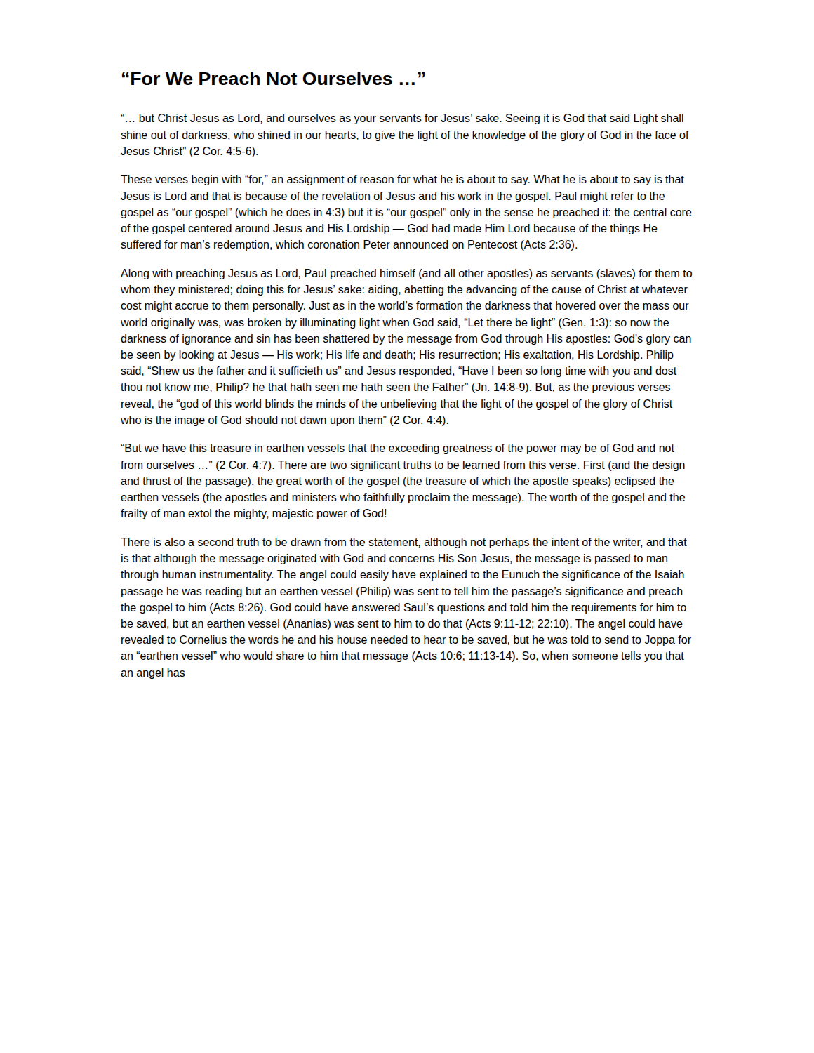“For We Preach Not Ourselves …”
“… but Christ Jesus as Lord, and ourselves as your servants for Jesus’ sake. Seeing it is God that said Light shall shine out of darkness, who shined in our hearts, to give the light of the knowledge of the glory of God in the face of Jesus Christ” (2 Cor. 4:5-6).
These verses begin with “for,” an assignment of reason for what he is about to say. What he is about to say is that Jesus is Lord and that is because of the revelation of Jesus and his work in the gospel. Paul might refer to the gospel as “our gospel” (which he does in 4:3) but it is “our gospel” only in the sense he preached it: the central core of the gospel centered around Jesus and His Lordship — God had made Him Lord because of the things He suffered for man’s redemption, which coronation Peter announced on Pentecost (Acts 2:36).
Along with preaching Jesus as Lord, Paul preached himself (and all other apostles) as servants (slaves) for them to whom they ministered; doing this for Jesus’ sake: aiding, abetting the advancing of the cause of Christ at whatever cost might accrue to them personally. Just as in the world’s formation the darkness that hovered over the mass our world originally was, was broken by illuminating light when God said, “Let there be light” (Gen. 1:3): so now the darkness of ignorance and sin has been shattered by the message from God through His apostles: God's glory can be seen by looking at Jesus — His work; His life and death; His resurrection; His exaltation, His Lordship. Philip said, “Shew us the father and it sufficieth us” and Jesus responded, “Have I been so long time with you and dost thou not know me, Philip? he that hath seen me hath seen the Father” (Jn. 14:8-9). But, as the previous verses reveal, the “god of this world blinds the minds of the unbelieving that the light of the gospel of the glory of Christ who is the image of God should not dawn upon them” (2 Cor. 4:4).
“But we have this treasure in earthen vessels that the exceeding greatness of the power may be of God and not from ourselves …” (2 Cor. 4:7). There are two significant truths to be learned from this verse. First (and the design and thrust of the passage), the great worth of the gospel (the treasure of which the apostle speaks) eclipsed the earthen vessels (the apostles and ministers who faithfully proclaim the message). The worth of the gospel and the frailty of man extol the mighty, majestic power of God!
There is also a second truth to be drawn from the statement, although not perhaps the intent of the writer, and that is that although the message originated with God and concerns His Son Jesus, the message is passed to man through human instrumentality. The angel could easily have explained to the Eunuch the significance of the Isaiah passage he was reading but an earthen vessel (Philip) was sent to tell him the passage’s significance and preach the gospel to him (Acts 8:26). God could have answered Saul’s questions and told him the requirements for him to be saved, but an earthen vessel (Ananias) was sent to him to do that (Acts 9:11-12; 22:10). The angel could have revealed to Cornelius the words he and his house needed to hear to be saved, but he was told to send to Joppa for an “earthen vessel” who would share to him that message (Acts 10:6; 11:13-14). So, when someone tells you that an angel has